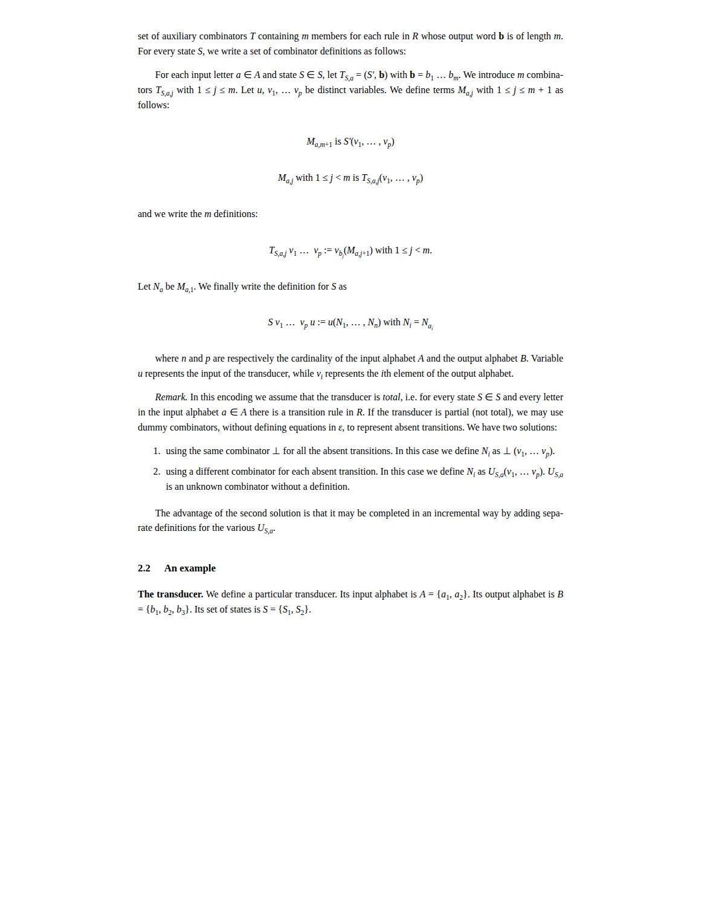set of auxiliary combinators T containing m members for each rule in R whose output word b is of length m. For every state S, we write a set of combinator definitions as follows:
For each input letter a ∈ A and state S ∈ S, let TS,a = (S′, b) with b = b1 … bm. We introduce m combinators TS,a,j with 1 ≤ j ≤ m. Let u, v1, … vp be distinct variables. We define terms Ma,j with 1 ≤ j ≤ m + 1 as follows:
Ma,m+1 is S′(v1, … , vp)
Ma,j with 1 ≤ j < m is TS,a,j(v1, … , vp)
and we write the m definitions:
TS,a,j v1 … vp := vbj(Ma,j+1) with 1 ≤ j < m.
Let Na be Ma,1. We finally write the definition for S as
S v1 … vp u := u(N1, … , Nn) with Ni = Nai
where n and p are respectively the cardinality of the input alphabet A and the output alphabet B. Variable u represents the input of the transducer, while vi represents the ith element of the output alphabet.
Remark. In this encoding we assume that the transducer is total, i.e. for every state S ∈ S and every letter in the input alphabet a ∈ A there is a transition rule in R. If the transducer is partial (not total), we may use dummy combinators, without defining equations in ε, to represent absent transitions. We have two solutions:
using the same combinator ⊥ for all the absent transitions. In this case we define Ni as ⊥ (v1, … vp).
using a different combinator for each absent transition. In this case we define Ni as US,a(v1, … vp). US,a is an unknown combinator without a definition.
The advantage of the second solution is that it may be completed in an incremental way by adding separate definitions for the various US,a.
2.2 An example
The transducer. We define a particular transducer. Its input alphabet is A = {a1, a2}. Its output alphabet is B = {b1, b2, b3}. Its set of states is S = {S1, S2}.